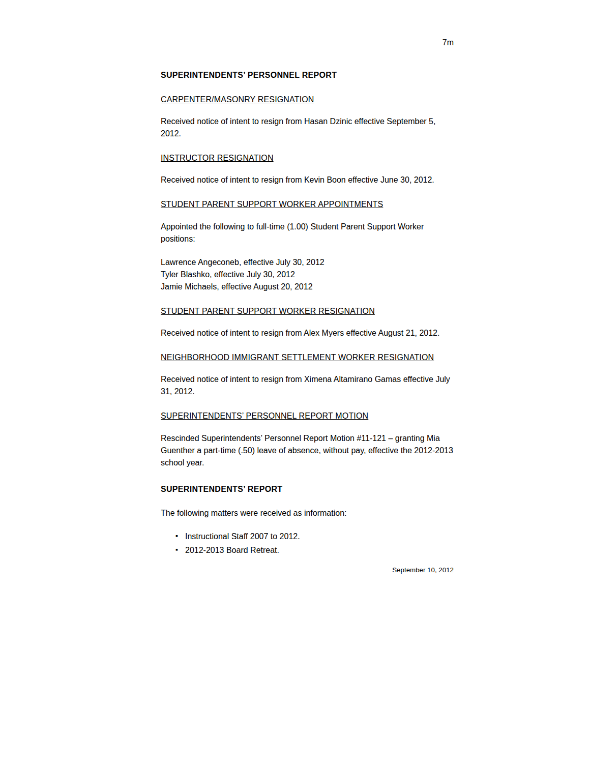7m
SUPERINTENDENTS’ PERSONNEL REPORT
CARPENTER/MASONRY RESIGNATION
Received notice of intent to resign from Hasan Dzinic effective September 5, 2012.
INSTRUCTOR RESIGNATION
Received notice of intent to resign from Kevin Boon effective June 30, 2012.
STUDENT PARENT SUPPORT WORKER APPOINTMENTS
Appointed the following to full-time (1.00) Student Parent Support Worker positions:
Lawrence Angeconeb, effective July 30, 2012 Tyler Blashko, effective July 30, 2012 Jamie Michaels, effective August 20, 2012
STUDENT PARENT SUPPORT WORKER RESIGNATION
Received notice of intent to resign from Alex Myers effective August 21, 2012.
NEIGHBORHOOD IMMIGRANT SETTLEMENT WORKER RESIGNATION
Received notice of intent to resign from Ximena Altamirano Gamas effective July 31, 2012.
SUPERINTENDENTS’ PERSONNEL REPORT MOTION
Rescinded Superintendents’ Personnel Report Motion #11-121 – granting Mia Guenther a part-time (.50) leave of absence, without pay, effective the 2012-2013 school year.
SUPERINTENDENTS’ REPORT
The following matters were received as information:
Instructional Staff 2007 to 2012.
2012-2013 Board Retreat.
September 10, 2012